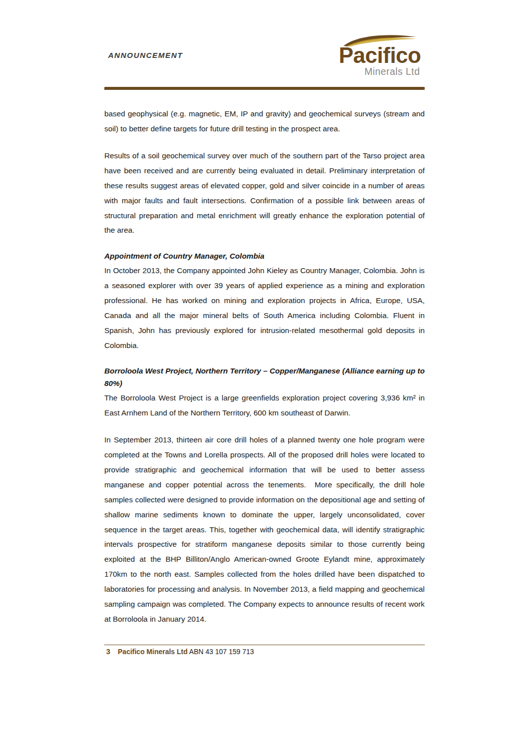ANNOUNCEMENT
Pacifico
Minerals Ltd
based geophysical (e.g. magnetic, EM, IP and gravity) and geochemical surveys (stream and soil) to better define targets for future drill testing in the prospect area.
Results of a soil geochemical survey over much of the southern part of the Tarso project area have been received and are currently being evaluated in detail. Preliminary interpretation of these results suggest areas of elevated copper, gold and silver coincide in a number of areas with major faults and fault intersections. Confirmation of a possible link between areas of structural preparation and metal enrichment will greatly enhance the exploration potential of the area.
Appointment of Country Manager, Colombia
In October 2013, the Company appointed John Kieley as Country Manager, Colombia. John is a seasoned explorer with over 39 years of applied experience as a mining and exploration professional. He has worked on mining and exploration projects in Africa, Europe, USA, Canada and all the major mineral belts of South America including Colombia. Fluent in Spanish, John has previously explored for intrusion-related mesothermal gold deposits in Colombia.
Borroloola West Project, Northern Territory – Copper/Manganese (Alliance earning up to 80%)
The Borroloola West Project is a large greenfields exploration project covering 3,936 km² in East Arnhem Land of the Northern Territory, 600 km southeast of Darwin.
In September 2013, thirteen air core drill holes of a planned twenty one hole program were completed at the Towns and Lorella prospects. All of the proposed drill holes were located to provide stratigraphic and geochemical information that will be used to better assess manganese and copper potential across the tenements. More specifically, the drill hole samples collected were designed to provide information on the depositional age and setting of shallow marine sediments known to dominate the upper, largely unconsolidated, cover sequence in the target areas. This, together with geochemical data, will identify stratigraphic intervals prospective for stratiform manganese deposits similar to those currently being exploited at the BHP Billiton/Anglo American-owned Groote Eylandt mine, approximately 170km to the north east. Samples collected from the holes drilled have been dispatched to laboratories for processing and analysis. In November 2013, a field mapping and geochemical sampling campaign was completed. The Company expects to announce results of recent work at Borroloola in January 2014.
3 Pacifico Minerals Ltd ABN 43 107 159 713